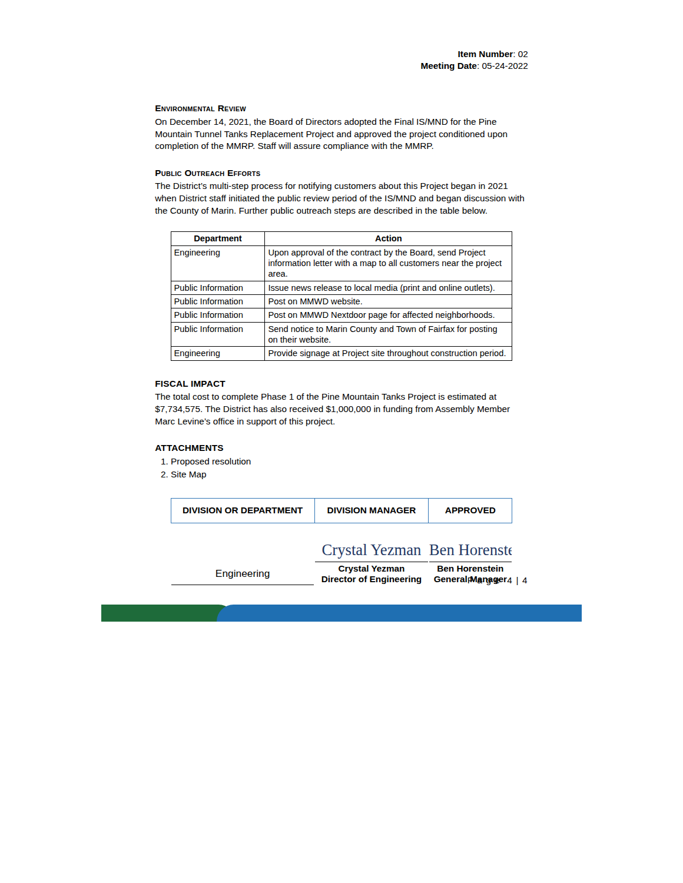Item Number: 02
Meeting Date: 05-24-2022
Environmental Review
On December 14, 2021, the Board of Directors adopted the Final IS/MND for the Pine Mountain Tunnel Tanks Replacement Project and approved the project conditioned upon completion of the MMRP. Staff will assure compliance with the MMRP.
Public Outreach Efforts
The District’s multi-step process for notifying customers about this Project began in 2021 when District staff initiated the public review period of the IS/MND and began discussion with the County of Marin. Further public outreach steps are described in the table below.
| Department | Action |
| --- | --- |
| Engineering | Upon approval of the contract by the Board, send Project information letter with a map to all customers near the project area. |
| Public Information | Issue news release to local media (print and online outlets). |
| Public Information | Post on MMWD website. |
| Public Information | Post on MMWD Nextdoor page for affected neighborhoods. |
| Public Information | Send notice to Marin County and Town of Fairfax for posting on their website. |
| Engineering | Provide signage at Project site throughout construction period. |
FISCAL IMPACT
The total cost to complete Phase 1 of the Pine Mountain Tanks Project is estimated at $7,734,575. The District has also received $1,000,000 in funding from Assembly Member Marc Levine’s office in support of this project.
ATTACHMENTS
Proposed resolution
Site Map
| DIVISION OR DEPARTMENT | DIVISION MANAGER | APPROVED |
| Engineering | Crystal Yezman Crystal Yezman Director of Engineering | Ben Horenstein Ben Horenstein General Manager |
P a g e 4 | 4